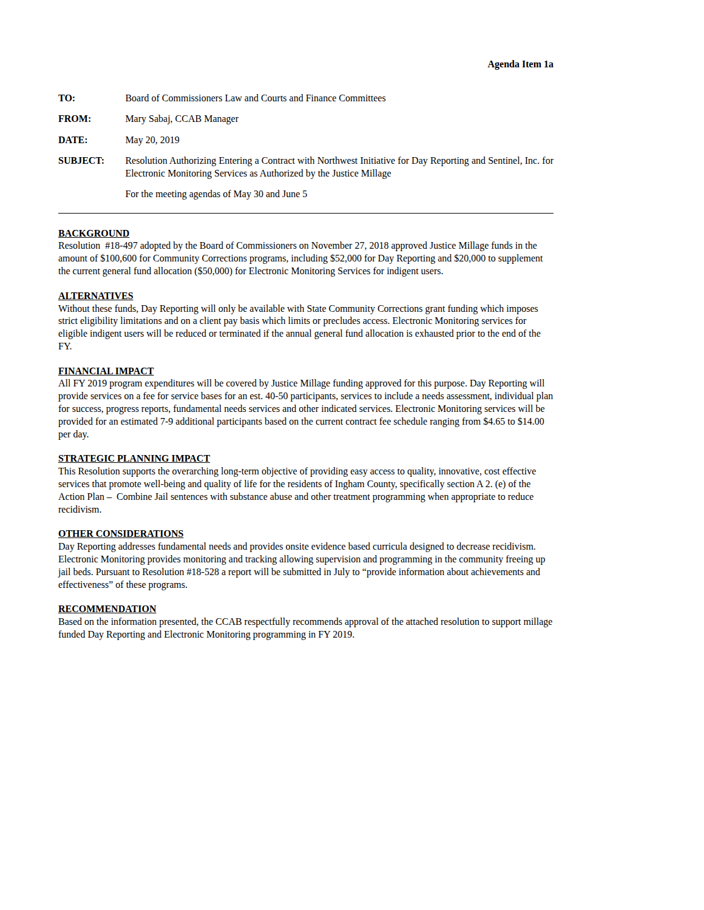Agenda Item 1a
| TO: | Board of Commissioners Law and Courts and Finance Committees |
| FROM: | Mary Sabaj, CCAB Manager |
| DATE: | May 20, 2019 |
| SUBJECT: | Resolution Authorizing Entering a Contract with Northwest Initiative for Day Reporting and Sentinel, Inc. for Electronic Monitoring Services as Authorized by the Justice Millage For the meeting agendas of May 30 and June 5 |
BACKGROUND
Resolution #18-497 adopted by the Board of Commissioners on November 27, 2018 approved Justice Millage funds in the amount of $100,600 for Community Corrections programs, including $52,000 for Day Reporting and $20,000 to supplement the current general fund allocation ($50,000) for Electronic Monitoring Services for indigent users.
ALTERNATIVES
Without these funds, Day Reporting will only be available with State Community Corrections grant funding which imposes strict eligibility limitations and on a client pay basis which limits or precludes access. Electronic Monitoring services for eligible indigent users will be reduced or terminated if the annual general fund allocation is exhausted prior to the end of the FY.
FINANCIAL IMPACT
All FY 2019 program expenditures will be covered by Justice Millage funding approved for this purpose. Day Reporting will provide services on a fee for service bases for an est. 40-50 participants, services to include a needs assessment, individual plan for success, progress reports, fundamental needs services and other indicated services. Electronic Monitoring services will be provided for an estimated 7-9 additional participants based on the current contract fee schedule ranging from $4.65 to $14.00 per day.
STRATEGIC PLANNING IMPACT
This Resolution supports the overarching long-term objective of providing easy access to quality, innovative, cost effective services that promote well-being and quality of life for the residents of Ingham County, specifically section A 2. (e) of the Action Plan – Combine Jail sentences with substance abuse and other treatment programming when appropriate to reduce recidivism.
OTHER CONSIDERATIONS
Day Reporting addresses fundamental needs and provides onsite evidence based curricula designed to decrease recidivism. Electronic Monitoring provides monitoring and tracking allowing supervision and programming in the community freeing up jail beds. Pursuant to Resolution #18-528 a report will be submitted in July to “provide information about achievements and effectiveness” of these programs.
RECOMMENDATION
Based on the information presented, the CCAB respectfully recommends approval of the attached resolution to support millage funded Day Reporting and Electronic Monitoring programming in FY 2019.